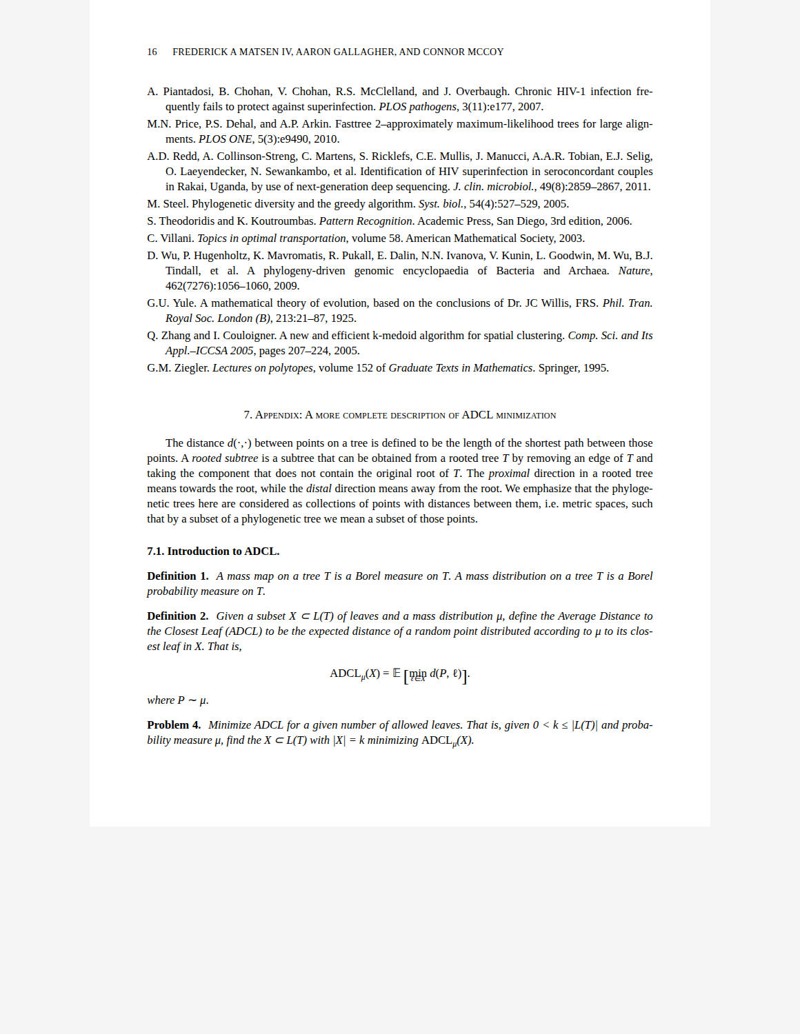16 FREDERICK A MATSEN IV, AARON GALLAGHER, AND CONNOR MCCOY
A. Piantadosi, B. Chohan, V. Chohan, R.S. McClelland, and J. Overbaugh. Chronic HIV-1 infection frequently fails to protect against superinfection. PLOS pathogens, 3(11):e177, 2007.
M.N. Price, P.S. Dehal, and A.P. Arkin. Fasttree 2–approximately maximum-likelihood trees for large alignments. PLOS ONE, 5(3):e9490, 2010.
A.D. Redd, A. Collinson-Streng, C. Martens, S. Ricklefs, C.E. Mullis, J. Manucci, A.A.R. Tobian, E.J. Selig, O. Laeyendecker, N. Sewankambo, et al. Identification of HIV superinfection in seroconcordant couples in Rakai, Uganda, by use of next-generation deep sequencing. J. clin. microbiol., 49(8):2859–2867, 2011.
M. Steel. Phylogenetic diversity and the greedy algorithm. Syst. biol., 54(4):527–529, 2005.
S. Theodoridis and K. Koutroumbas. Pattern Recognition. Academic Press, San Diego, 3rd edition, 2006.
C. Villani. Topics in optimal transportation, volume 58. American Mathematical Society, 2003.
D. Wu, P. Hugenholtz, K. Mavromatis, R. Pukall, E. Dalin, N.N. Ivanova, V. Kunin, L. Goodwin, M. Wu, B.J. Tindall, et al. A phylogeny-driven genomic encyclopaedia of Bacteria and Archaea. Nature, 462(7276):1056–1060, 2009.
G.U. Yule. A mathematical theory of evolution, based on the conclusions of Dr. JC Willis, FRS. Phil. Tran. Royal Soc. London (B), 213:21–87, 1925.
Q. Zhang and I. Couloigner. A new and efficient k-medoid algorithm for spatial clustering. Comp. Sci. and Its Appl.–ICCSA 2005, pages 207–224, 2005.
G.M. Ziegler. Lectures on polytopes, volume 152 of Graduate Texts in Mathematics. Springer, 1995.
7. Appendix: A more complete description of ADCL minimization
The distance d(·,·) between points on a tree is defined to be the length of the shortest path between those points. A rooted subtree is a subtree that can be obtained from a rooted tree T by removing an edge of T and taking the component that does not contain the original root of T. The proximal direction in a rooted tree means towards the root, while the distal direction means away from the root. We emphasize that the phylogenetic trees here are considered as collections of points with distances between them, i.e. metric spaces, such that by a subset of a phylogenetic tree we mean a subset of those points.
7.1. Introduction to ADCL.
Definition 1. A mass map on a tree T is a Borel measure on T. A mass distribution on a tree T is a Borel probability measure on T.
Definition 2. Given a subset X ⊂ L(T) of leaves and a mass distribution μ, define the Average Distance to the Closest Leaf (ADCL) to be the expected distance of a random point distributed according to μ to its closest leaf in X. That is,
ADCLμ(X) = 𝔼 [min ℓ∈X d(P, ℓ)].
where P ∼ μ.
Problem 4. Minimize ADCL for a given number of allowed leaves. That is, given 0 < k ≤ |L(T)| and probability measure μ, find the X ⊂ L(T) with |X| = k minimizing ADCLμ(X).